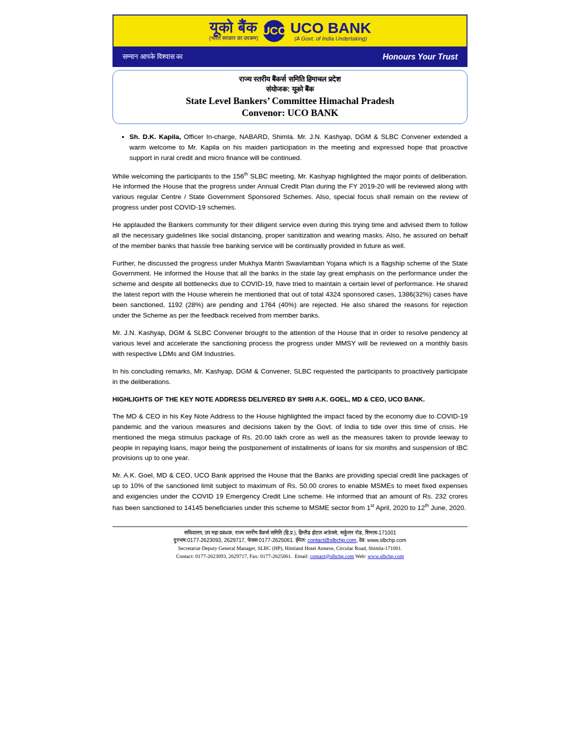यूको बैंक (भारत सरकार का उपक्रम)
UCO
UCO BANK (A Govt. of India Undertaking)
सम्मान आपके विश्वास का Honours Your Trust
राज्य स्तरीय बैंकर्स समिति हिमाचल प्रदेश
संयोजक: यूको बैंक
State Level Bankers’ Committee Himachal Pradesh
Convenor: UCO BANK
Sh. D.K. Kapila, Officer In-charge, NABARD, Shimla. Mr. J.N. Kashyap, DGM & SLBC Convener extended a warm welcome to Mr. Kapila on his maiden participation in the meeting and expressed hope that proactive support in rural credit and micro finance will be continued.
While welcoming the participants to the 156th SLBC meeting, Mr. Kashyap highlighted the major points of deliberation. He informed the House that the progress under Annual Credit Plan during the FY 2019-20 will be reviewed along with various regular Centre / State Government Sponsored Schemes. Also, special focus shall remain on the review of progress under post COVID-19 schemes.
He applauded the Bankers community for their diligent service even during this trying time and advised them to follow all the necessary guidelines like social distancing, proper sanitization and wearing masks. Also, he assured on behalf of the member banks that hassle free banking service will be continually provided in future as well.
Further, he discussed the progress under Mukhya Mantri Swavlamban Yojana which is a flagship scheme of the State Government. He informed the House that all the banks in the state lay great emphasis on the performance under the scheme and despite all bottlenecks due to COVID-19, have tried to maintain a certain level of performance. He shared the latest report with the House wherein he mentioned that out of total 4324 sponsored cases, 1386(32%) cases have been sanctioned, 1192 (28%) are pending and 1764 (40%) are rejected. He also shared the reasons for rejection under the Scheme as per the feedback received from member banks.
Mr. J.N. Kashyap, DGM & SLBC Convener brought to the attention of the House that in order to resolve pendency at various level and accelerate the sanctioning process the progress under MMSY will be reviewed on a monthly basis with respective LDMs and GM Industries.
In his concluding remarks, Mr. Kashyap, DGM & Convener, SLBC requested the participants to proactively participate in the deliberations.
HIGHLIGHTS OF THE KEY NOTE ADDRESS DELIVERED BY SHRI A.K. GOEL, MD & CEO, UCO BANK.
The MD & CEO in his Key Note Address to the House highlighted the impact faced by the economy due to COVID-19 pandemic and the various measures and decisions taken by the Govt. of India to tide over this time of crisis. He mentioned the mega stimulus package of Rs. 20.00 lakh crore as well as the measures taken to provide leeway to people in repaying loans, major being the postponement of installments of loans for six months and suspension of IBC provisions up to one year.
Mr. A.K. Goel, MD & CEO, UCO Bank apprised the House that the Banks are providing special credit line packages of up to 10% of the sanctioned limit subject to maximum of Rs. 50.00 crores to enable MSMEs to meet fixed expenses and exigencies under the COVID 19 Emergency Credit Line scheme. He informed that an amount of Rs. 232 crores has been sanctioned to 14145 beneficiaries under this scheme to MSME sector from 1st April, 2020 to 12th June, 2020.
सचिवालय, उप महा प्रबंधक, राज्य स्तरीय बैंकर्स समिति (हि.प्र.), हिम्लैंड होटल अन्नेक्से, सर्कुलर रोड, शिमला-171001
दूरभाष:0177-2623093, 2629717, फेक्स 0177-2625061. ईमेल: contact@slbchp.com, वेब: www.slbchp.com
Secretariat Deputy General Manager, SLBC (HP), Himland Hotel Annexe, Circular Road, Shimla-171001.
Contact: 0177-2623093, 2629717, Fax: 0177-2625061. Email: contact@slbchp.com Web: www.slbchp.com